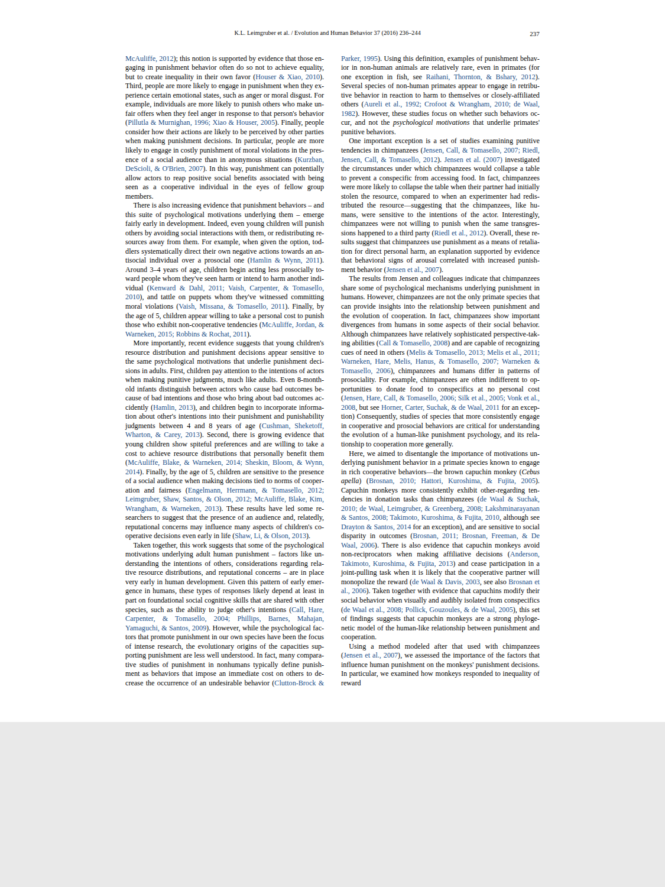237 K.L. Leimgruber et al. / Evolution and Human Behavior 37 (2016) 236–244
McAuliffe, 2012); this notion is supported by evidence that those engaging in punishment behavior often do so not to achieve equality, but to create inequality in their own favor (Houser & Xiao, 2010). Third, people are more likely to engage in punishment when they experience certain emotional states, such as anger or moral disgust. For example, individuals are more likely to punish others who make unfair offers when they feel anger in response to that person's behavior (Pillutla & Murnighan, 1996; Xiao & Houser, 2005). Finally, people consider how their actions are likely to be perceived by other parties when making punishment decisions. In particular, people are more likely to engage in costly punishment of moral violations in the presence of a social audience than in anonymous situations (Kurzban, DeScioli, & O'Brien, 2007). In this way, punishment can potentially allow actors to reap positive social benefits associated with being seen as a cooperative individual in the eyes of fellow group members.
There is also increasing evidence that punishment behaviors – and this suite of psychological motivations underlying them – emerge fairly early in development. Indeed, even young children will punish others by avoiding social interactions with them, or redistributing resources away from them. For example, when given the option, toddlers systematically direct their own negative actions towards an antisocial individual over a prosocial one (Hamlin & Wynn, 2011). Around 3–4 years of age, children begin acting less prosocially toward people whom they've seen harm or intend to harm another individual (Kenward & Dahl, 2011; Vaish, Carpenter, & Tomasello, 2010), and tattle on puppets whom they've witnessed committing moral violations (Vaish, Missana, & Tomasello, 2011). Finally, by the age of 5, children appear willing to take a personal cost to punish those who exhibit non-cooperative tendencies (McAuliffe, Jordan, & Warneken, 2015; Robbins & Rochat, 2011).
More importantly, recent evidence suggests that young children's resource distribution and punishment decisions appear sensitive to the same psychological motivations that underlie punishment decisions in adults. First, children pay attention to the intentions of actors when making punitive judgments, much like adults. Even 8-month-old infants distinguish between actors who cause bad outcomes because of bad intentions and those who bring about bad outcomes accidently (Hamlin, 2013), and children begin to incorporate information about other's intentions into their punishment and punishability judgments between 4 and 8 years of age (Cushman, Sheketoff, Wharton, & Carey, 2013). Second, there is growing evidence that young children show spiteful preferences and are willing to take a cost to achieve resource distributions that personally benefit them (McAuliffe, Blake, & Warneken, 2014; Sheskin, Bloom, & Wynn, 2014). Finally, by the age of 5, children are sensitive to the presence of a social audience when making decisions tied to norms of cooperation and fairness (Engelmann, Herrmann, & Tomasello, 2012; Leimgruber, Shaw, Santos, & Olson, 2012; McAuliffe, Blake, Kim, Wrangham, & Warneken, 2013). These results have led some researchers to suggest that the presence of an audience and, relatedly, reputational concerns may influence many aspects of children's cooperative decisions even early in life (Shaw, Li, & Olson, 2013).
Taken together, this work suggests that some of the psychological motivations underlying adult human punishment – factors like understanding the intentions of others, considerations regarding relative resource distributions, and reputational concerns – are in place very early in human development. Given this pattern of early emergence in humans, these types of responses likely depend at least in part on foundational social cognitive skills that are shared with other species, such as the ability to judge other's intentions (Call, Hare, Carpenter, & Tomasello, 2004; Phillips, Barnes, Mahajan, Yamaguchi, & Santos, 2009). However, while the psychological factors that promote punishment in our own species have been the focus of intense research, the evolutionary origins of the capacities supporting punishment are less well understood. In fact, many comparative studies of punishment in nonhumans typically define punishment as behaviors that impose an immediate cost on others to decrease the occurrence of an undesirable behavior (Clutton-Brock & Parker, 1995). Using this definition, examples of punishment behavior in non-human animals are relatively rare, even in primates (for one exception in fish, see Raihani, Thornton, & Bshary, 2012). Several species of non-human primates appear to engage in retributive behavior in reaction to harm to themselves or closely-affiliated others (Aureli et al., 1992; Crofoot & Wrangham, 2010; de Waal, 1982). However, these studies focus on whether such behaviors occur, and not the psychological motivations that underlie primates' punitive behaviors.
One important exception is a set of studies examining punitive tendencies in chimpanzees (Jensen, Call, & Tomasello, 2007; Riedl, Jensen, Call, & Tomasello, 2012). Jensen et al. (2007) investigated the circumstances under which chimpanzees would collapse a table to prevent a conspecific from accessing food. In fact, chimpanzees were more likely to collapse the table when their partner had initially stolen the resource, compared to when an experimenter had redistributed the resource—suggesting that the chimpanzees, like humans, were sensitive to the intentions of the actor. Interestingly, chimpanzees were not willing to punish when the same transgressions happened to a third party (Riedl et al., 2012). Overall, these results suggest that chimpanzees use punishment as a means of retaliation for direct personal harm, an explanation supported by evidence that behavioral signs of arousal correlated with increased punishment behavior (Jensen et al., 2007).
The results from Jensen and colleagues indicate that chimpanzees share some of psychological mechanisms underlying punishment in humans. However, chimpanzees are not the only primate species that can provide insights into the relationship between punishment and the evolution of cooperation. In fact, chimpanzees show important divergences from humans in some aspects of their social behavior. Although chimpanzees have relatively sophisticated perspective-taking abilities (Call & Tomasello, 2008) and are capable of recognizing cues of need in others (Melis & Tomasello, 2013; Melis et al., 2011; Warneken, Hare, Melis, Hanus, & Tomasello, 2007; Warneken & Tomasello, 2006), chimpanzees and humans differ in patterns of prosociality. For example, chimpanzees are often indifferent to opportunities to donate food to conspecifics at no personal cost (Jensen, Hare, Call, & Tomasello, 2006; Silk et al., 2005; Vonk et al., 2008, but see Horner, Carter, Suchak, & de Waal, 2011 for an exception) Consequently, studies of species that more consistently engage in cooperative and prosocial behaviors are critical for understanding the evolution of a human-like punishment psychology, and its relationship to cooperation more generally.
Here, we aimed to disentangle the importance of motivations underlying punishment behavior in a primate species known to engage in rich cooperative behaviors—the brown capuchin monkey (Cebus apella) (Brosnan, 2010; Hattori, Kuroshima, & Fujita, 2005). Capuchin monkeys more consistently exhibit other-regarding tendencies in donation tasks than chimpanzees (de Waal & Suchak, 2010; de Waal, Leimgruber, & Greenberg, 2008; Lakshminarayanan & Santos, 2008; Takimoto, Kuroshima, & Fujita, 2010, although see Drayton & Santos, 2014 for an exception), and are sensitive to social disparity in outcomes (Brosnan, 2011; Brosnan, Freeman, & De Waal, 2006). There is also evidence that capuchin monkeys avoid non-reciprocators when making affiliative decisions (Anderson, Takimoto, Kuroshima, & Fujita, 2013) and cease participation in a joint-pulling task when it is likely that the cooperative partner will monopolize the reward (de Waal & Davis, 2003, see also Brosnan et al., 2006). Taken together with evidence that capuchins modify their social behavior when visually and audibly isolated from conspecifics (de Waal et al., 2008; Pollick, Gouzoules, & de Waal, 2005), this set of findings suggests that capuchin monkeys are a strong phylogenetic model of the human-like relationship between punishment and cooperation.
Using a method modeled after that used with chimpanzees (Jensen et al., 2007), we assessed the importance of the factors that influence human punishment on the monkeys' punishment decisions. In particular, we examined how monkeys responded to inequality of reward